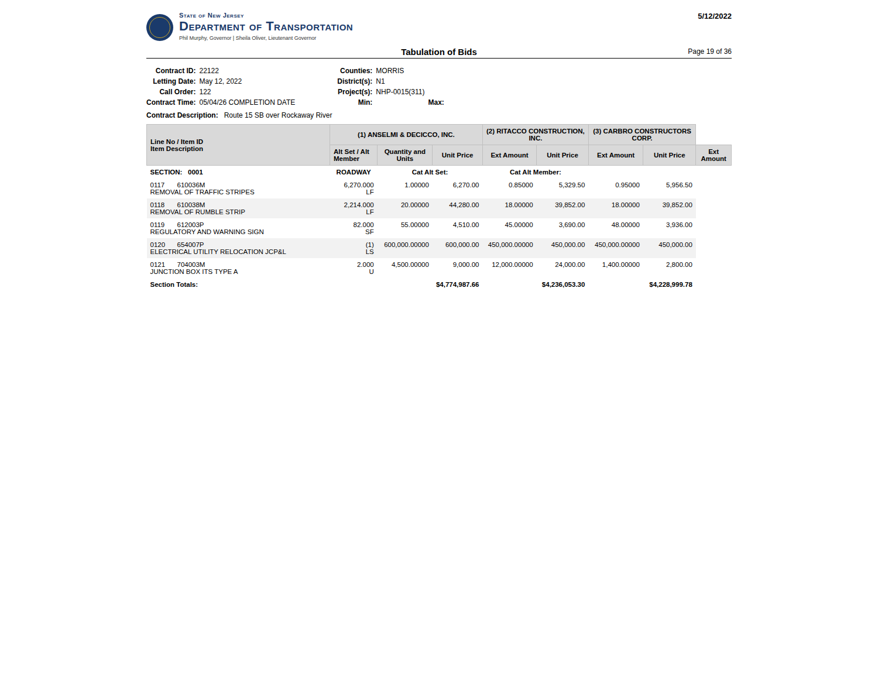5/12/2022
State of New Jersey
Department of Transportation
Phil Murphy, Governor | Sheila Oliver, Lieutenant Governor
Tabulation of Bids
Page 19 of 36
| Contract ID: | 22122 | | Counties: | MORRIS |
| Letting Date: | May 12, 2022 | | District(s): | N1 |
| Call Order: | 122 | | Project(s): | NHP-0015(311) |
| Contract Time: | 05/04/26 COMPLETION DATE | | Min: | | Max: | |
Contract Description: Route 15 SB over Rockaway River
| Line No / Item ID Item Description | (1) ANSELMI & DECICCO, INC. | (2) RITACCO CONSTRUCTION, INC. | (3) CARBRO CONSTRUCTORS CORP. |
| --- | --- | --- | --- |
| Alt Set / Alt Member | Quantity and Units | Unit Price | Ext Amount | Unit Price | Ext Amount | Unit Price | Ext Amount |
| SECTION: 0001 | ROADWAY | Cat Alt Set: | Cat Alt Member: | |
| 0117 610036M REMOVAL OF TRAFFIC STRIPES | 6,270.000 LF | 1.00000 | 6,270.00 | 0.85000 | 5,329.50 | 0.95000 | 5,956.50 |
| 0118 610038M REMOVAL OF RUMBLE STRIP | 2,214.000 LF | 20.00000 | 44,280.00 | 18.00000 | 39,852.00 | 18.00000 | 39,852.00 |
| 0119 612003P REGULATORY AND WARNING SIGN | 82.000 SF | 55.00000 | 4,510.00 | 45.00000 | 3,690.00 | 48.00000 | 3,936.00 |
| 0120 654007P ELECTRICAL UTILITY RELOCATION JCP&L | (1) LS | 600,000.00000 | 600,000.00 | 450,000.00000 | 450,000.00 | 450,000.00000 | 450,000.00 |
| 0121 704003M JUNCTION BOX ITS TYPE A | 2.000 U | 4,500.00000 | 9,000.00 | 12,000.00000 | 24,000.00 | 1,400.00000 | 2,800.00 |
| Section Totals: | | | $4,774,987.66 | | $4,236,053.30 | | $4,228,999.78 |